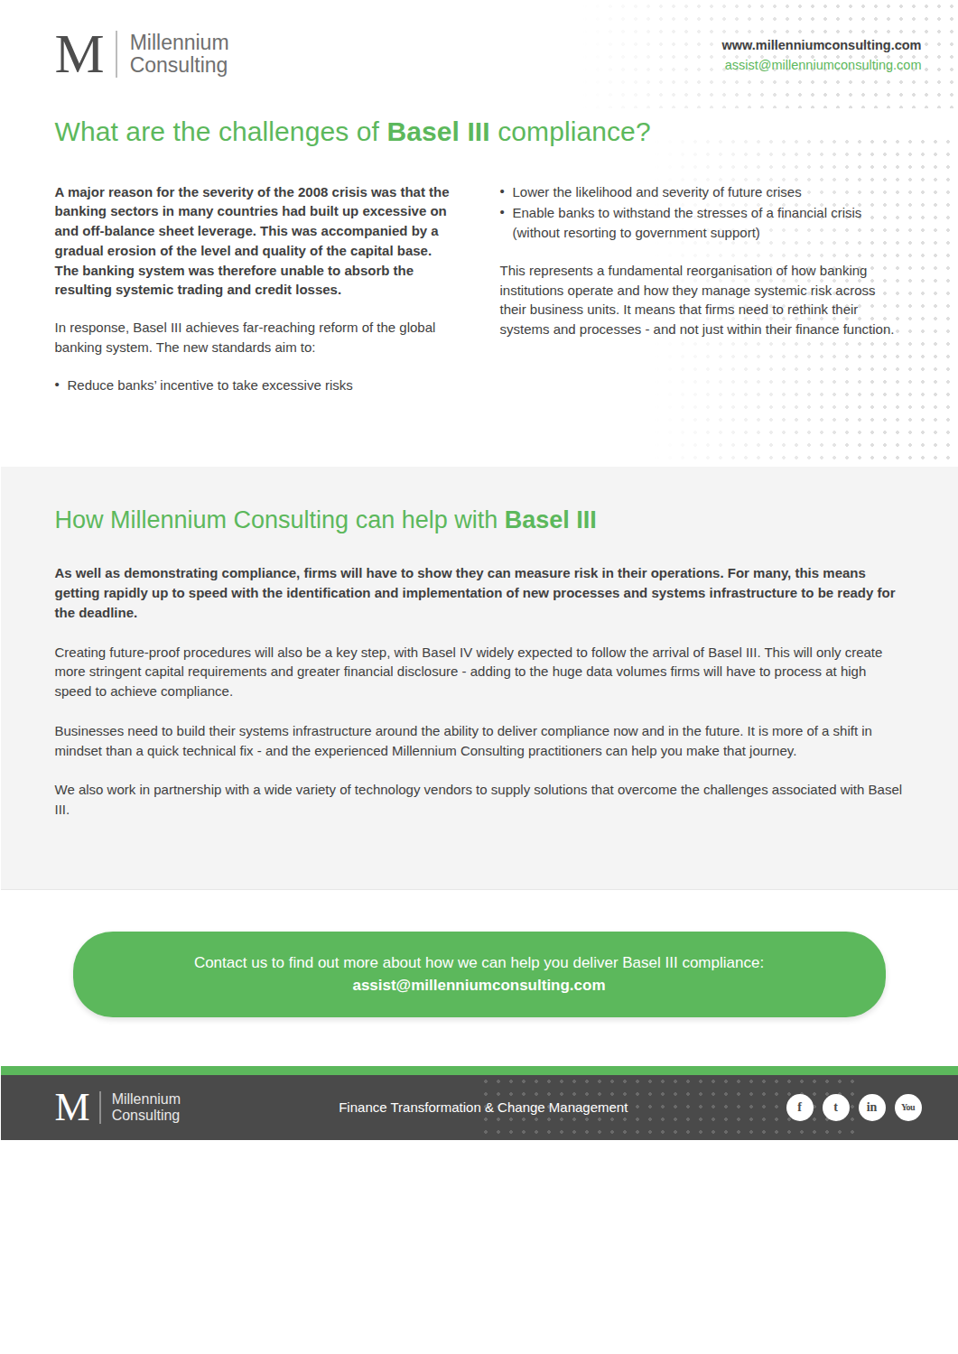M
MillenniumConsulting
www.millenniumconsulting.com
assist@millenniumconsulting.com
What are the challenges of Basel III compliance?
A major reason for the severity of the 2008 crisis was that the banking sectors in many countries had built up excessive on and off-balance sheet leverage. This was accompanied by a gradual erosion of the level and quality of the capital base. The banking system was therefore unable to absorb the resulting systemic trading and credit losses.
In response, Basel III achieves far-reaching reform of the global banking system. The new standards aim to:
Reduce banks’ incentive to take excessive risks
Lower the likelihood and severity of future crises
Enable banks to withstand the stresses of a financial crisis (without resorting to government support)
This represents a fundamental reorganisation of how banking institutions operate and how they manage systemic risk across their business units. It means that firms need to rethink their systems and processes - and not just within their finance function.
How Millennium Consulting can help with Basel III
As well as demonstrating compliance, firms will have to show they can measure risk in their operations. For many, this means getting rapidly up to speed with the identification and implementation of new processes and systems infrastructure to be ready for the deadline.
Creating future-proof procedures will also be a key step, with Basel IV widely expected to follow the arrival of Basel III. This will only create more stringent capital requirements and greater financial disclosure - adding to the huge data volumes firms will have to process at high speed to achieve compliance.
Businesses need to build their systems infrastructure around the ability to deliver compliance now and in the future. It is more of a shift in mindset than a quick technical fix - and the experienced Millennium Consulting practitioners can help you make that journey.
We also work in partnership with a wide variety of technology vendors to supply solutions that overcome the challenges associated with Basel III.
Contact us to find out more about how we can help you deliver Basel III compliance:
assist@millenniumconsulting.com
M
Millennium
Consulting
Finance Transformation & Change Management
f t in You